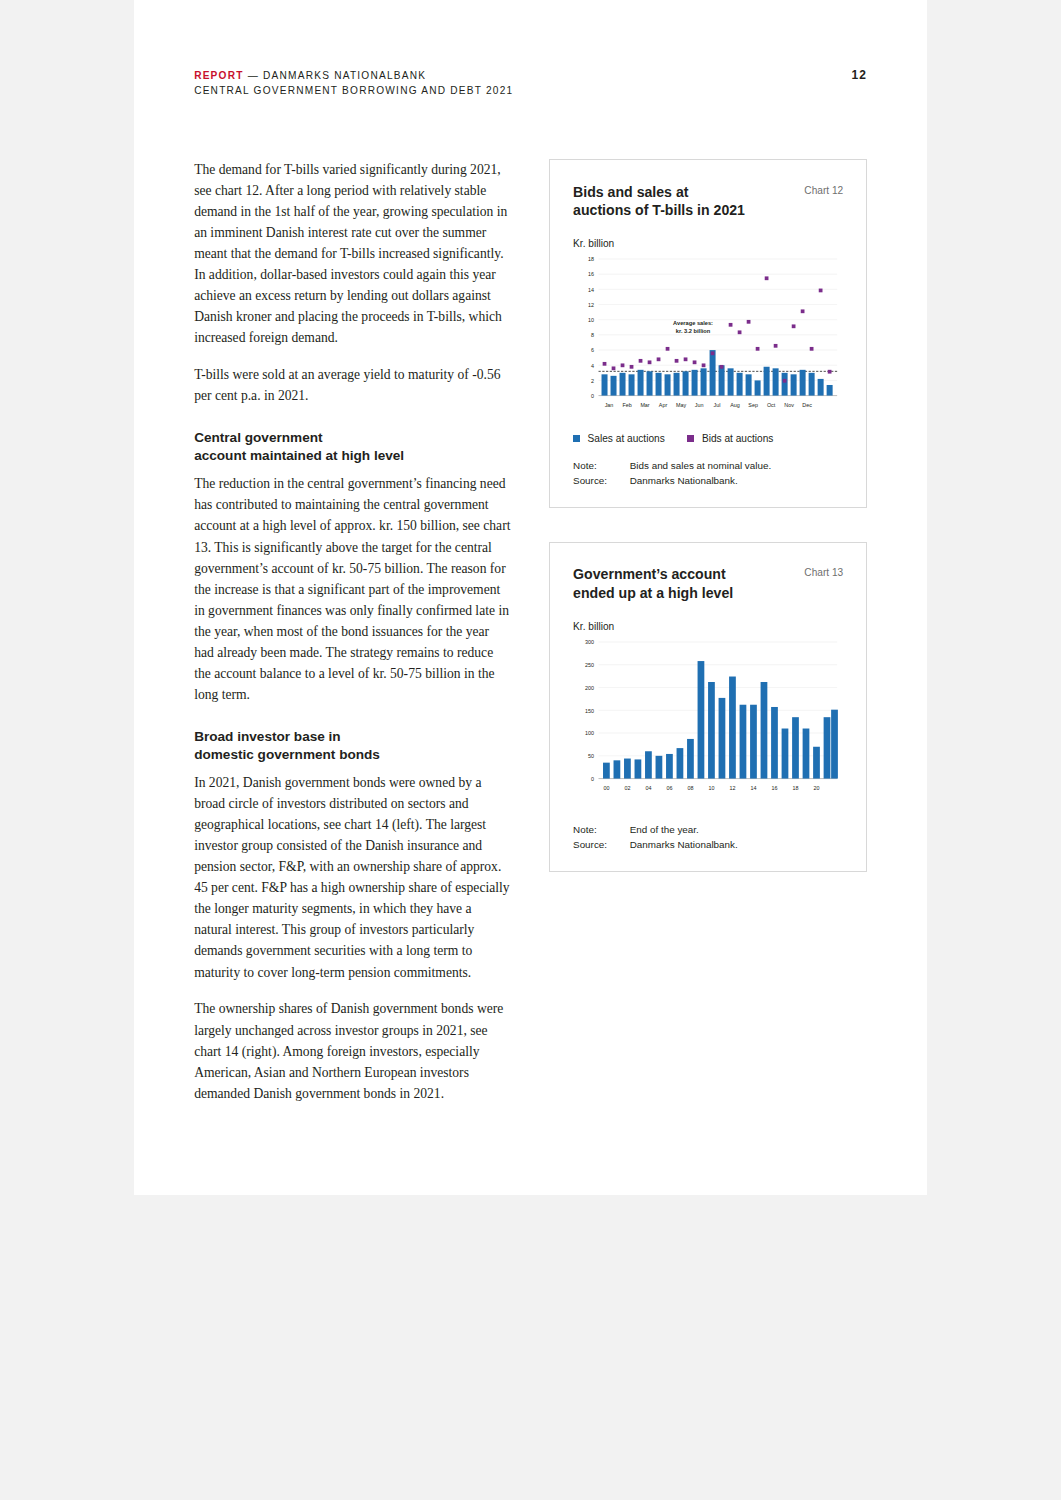Report — Danmarks Nationalbank
Central Government Borrowing and Debt 2021
12
The demand for T-bills varied significantly during 2021, see chart 12. After a long period with relatively stable demand in the 1st half of the year, growing speculation in an imminent Danish interest rate cut over the summer meant that the demand for T-bills increased significantly. In addition, dollar-based investors could again this year achieve an excess return by lending out dollars against Danish kroner and placing the proceeds in T-bills, which increased foreign demand.
T-bills were sold at an average yield to maturity of -0.56 per cent p.a. in 2021.
Central government
account maintained at high level
The reduction in the central government’s financing need has contributed to maintaining the central government account at a high level of approx. kr. 150 billion, see chart 13. This is significantly above the target for the central government’s account of kr. 50-75 billion. The reason for the increase is that a significant part of the improvement in government finances was only finally confirmed late in the year, when most of the bond issuances for the year had already been made. The strategy remains to reduce the account balance to a level of kr. 50-75 billion in the long term.
Broad investor base in
domestic government bonds
In 2021, Danish government bonds were owned by a broad circle of investors distributed on sectors and geographical locations, see chart 14 (left). The largest investor group consisted of the Danish insurance and pension sector, F&P, with an ownership share of approx. 45 per cent. F&P has a high ownership share of especially the longer maturity segments, in which they have a natural interest. This group of investors particularly demands government securities with a long term to maturity to cover long-term pension commitments.
The ownership shares of Danish government bonds were largely unchanged across investor groups in 2021, see chart 14 (right). Among foreign investors, especially American, Asian and Northern European investors demanded Danish government bonds in 2021.
Bids and sales at
auctions of T-bills in 2021
Chart 12
Kr. billion
0 2 4 6 8 10 12 14 16 18 Average sales: kr. 3.2 billion Jan Feb Mar Apr May Jun Jul Aug Sep Oct Nov Dec
Sales at auctions Bids at auctions
| Note: | Bids and sales at nominal value. |
| Source: | Danmarks Nationalbank. |
Government’s account
ended up at a high level
Chart 13
Kr. billion
0 50 100 150 200 250 300 00 02 04 06 08 10 12 14 16 18 20
| Note: | End of the year. |
| Source: | Danmarks Nationalbank. |